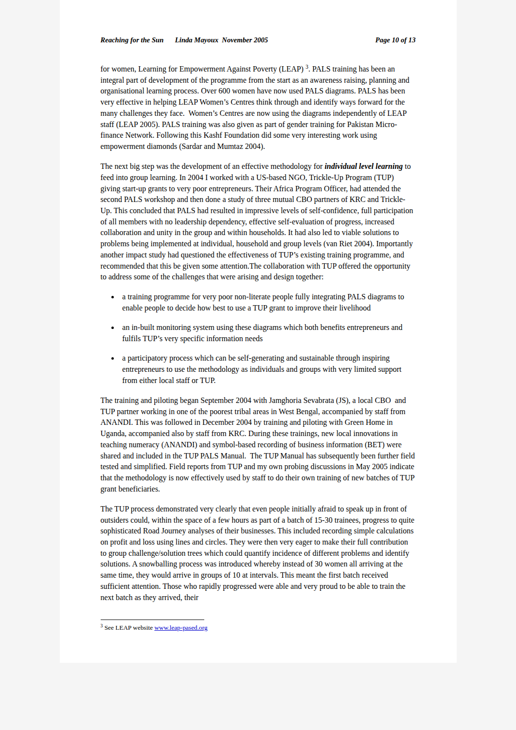Reaching for the Sun Linda Mayoux November 2005 Page 10 of 13
for women, Learning for Empowerment Against Poverty (LEAP) 3. PALS training has been an integral part of development of the programme from the start as an awareness raising, planning and organisational learning process. Over 600 women have now used PALS diagrams. PALS has been very effective in helping LEAP Women’s Centres think through and identify ways forward for the many challenges they face. Women’s Centres are now using the diagrams independently of LEAP staff (LEAP 2005). PALS training was also given as part of gender training for Pakistan Micro-finance Network. Following this Kashf Foundation did some very interesting work using empowerment diamonds (Sardar and Mumtaz 2004).
The next big step was the development of an effective methodology for individual level learning to feed into group learning. In 2004 I worked with a US-based NGO, Trickle-Up Program (TUP) giving start-up grants to very poor entrepreneurs. Their Africa Program Officer, had attended the second PALS workshop and then done a study of three mutual CBO partners of KRC and Trickle-Up. This concluded that PALS had resulted in impressive levels of self-confidence, full participation of all members with no leadership dependency, effective self-evaluation of progress, increased collaboration and unity in the group and within households. It had also led to viable solutions to problems being implemented at individual, household and group levels (van Riet 2004). Importantly another impact study had questioned the effectiveness of TUP’s existing training programme, and recommended that this be given some attention.The collaboration with TUP offered the opportunity to address some of the challenges that were arising and design together:
a training programme for very poor non-literate people fully integrating PALS diagrams to enable people to decide how best to use a TUP grant to improve their livelihood
an in-built monitoring system using these diagrams which both benefits entrepreneurs and fulfils TUP’s very specific information needs
a participatory process which can be self-generating and sustainable through inspiring entrepreneurs to use the methodology as individuals and groups with very limited support from either local staff or TUP.
The training and piloting began September 2004 with Jamghoria Sevabrata (JS), a local CBO and TUP partner working in one of the poorest tribal areas in West Bengal, accompanied by staff from ANANDI. This was followed in December 2004 by training and piloting with Green Home in Uganda, accompanied also by staff from KRC. During these trainings, new local innovations in teaching numeracy (ANANDI) and symbol-based recording of business information (BET) were shared and included in the TUP PALS Manual. The TUP Manual has subsequently been further field tested and simplified. Field reports from TUP and my own probing discussions in May 2005 indicate that the methodology is now effectively used by staff to do their own training of new batches of TUP grant beneficiaries.
The TUP process demonstrated very clearly that even people initially afraid to speak up in front of outsiders could, within the space of a few hours as part of a batch of 15-30 trainees, progress to quite sophisticated Road Journey analyses of their businesses. This included recording simple calculations on profit and loss using lines and circles. They were then very eager to make their full contribution to group challenge/solution trees which could quantify incidence of different problems and identify solutions. A snowballing process was introduced whereby instead of 30 women all arriving at the same time, they would arrive in groups of 10 at intervals. This meant the first batch received sufficient attention. Those who rapidly progressed were able and very proud to be able to train the next batch as they arrived, their
3 See LEAP website www.leap-pased.org